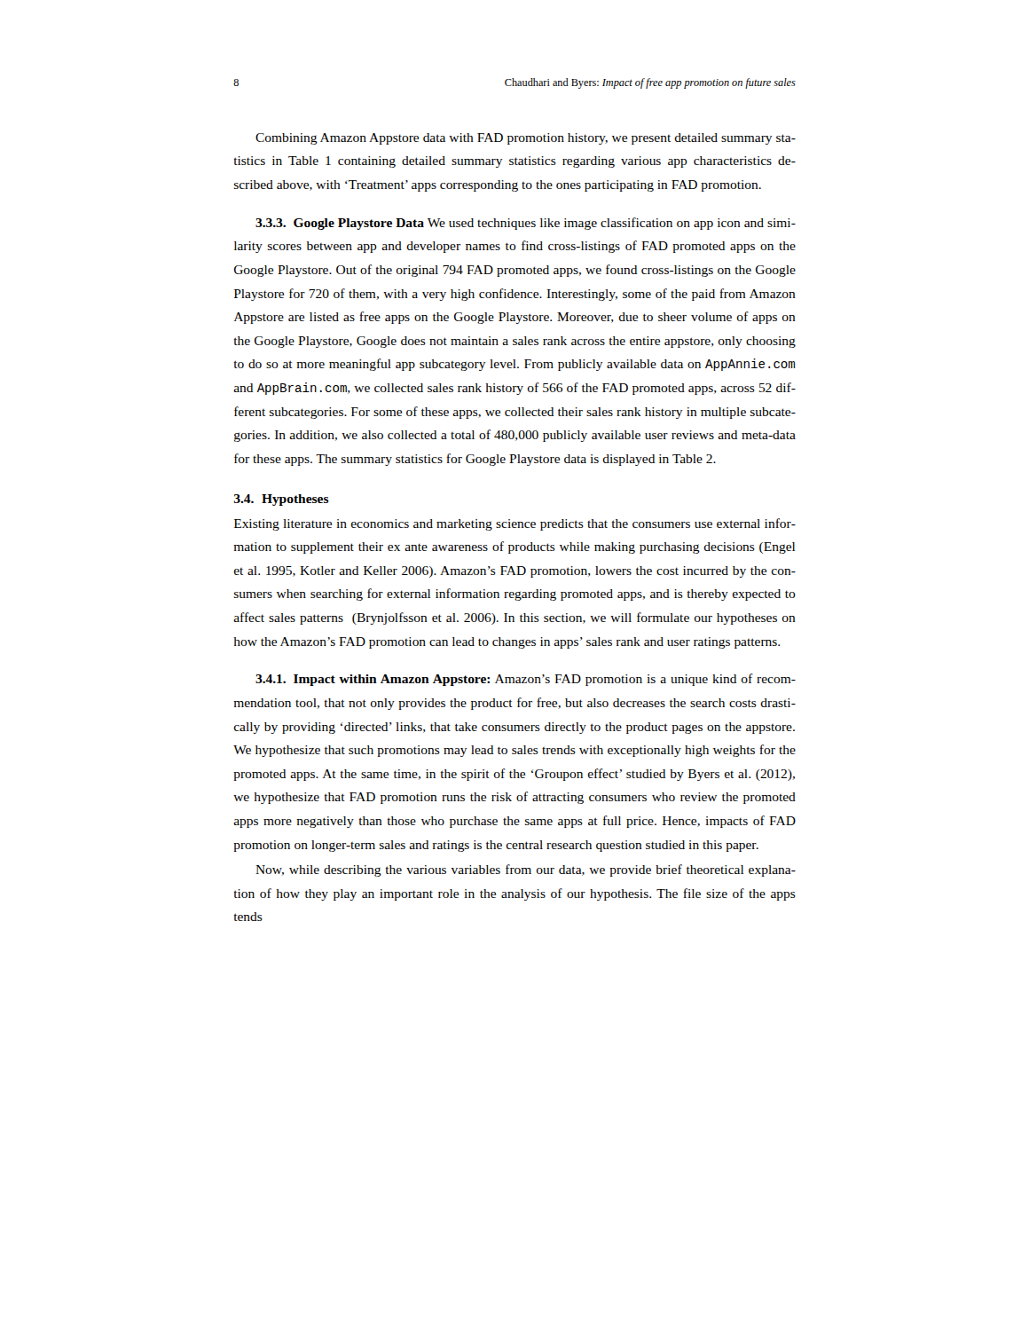8 Chaudhari and Byers: Impact of free app promotion on future sales
Combining Amazon Appstore data with FAD promotion history, we present detailed summary statistics in Table 1 containing detailed summary statistics regarding various app characteristics described above, with ‘Treatment’ apps corresponding to the ones participating in FAD promotion.
3.3.3. Google Playstore Data We used techniques like image classification on app icon and similarity scores between app and developer names to find cross-listings of FAD promoted apps on the Google Playstore. Out of the original 794 FAD promoted apps, we found cross-listings on the Google Playstore for 720 of them, with a very high confidence. Interestingly, some of the paid from Amazon Appstore are listed as free apps on the Google Playstore. Moreover, due to sheer volume of apps on the Google Playstore, Google does not maintain a sales rank across the entire appstore, only choosing to do so at more meaningful app subcategory level. From publicly available data on AppAnnie.com and AppBrain.com, we collected sales rank history of 566 of the FAD promoted apps, across 52 different subcategories. For some of these apps, we collected their sales rank history in multiple subcategories. In addition, we also collected a total of 480,000 publicly available user reviews and meta-data for these apps. The summary statistics for Google Playstore data is displayed in Table 2.
3.4. Hypotheses
Existing literature in economics and marketing science predicts that the consumers use external information to supplement their ex ante awareness of products while making purchasing decisions (Engel et al. 1995, Kotler and Keller 2006). Amazon’s FAD promotion, lowers the cost incurred by the consumers when searching for external information regarding promoted apps, and is thereby expected to affect sales patterns (Brynjolfsson et al. 2006). In this section, we will formulate our hypotheses on how the Amazon’s FAD promotion can lead to changes in apps’ sales rank and user ratings patterns.
3.4.1. Impact within Amazon Appstore: Amazon’s FAD promotion is a unique kind of recommendation tool, that not only provides the product for free, but also decreases the search costs drastically by providing ‘directed’ links, that take consumers directly to the product pages on the appstore. We hypothesize that such promotions may lead to sales trends with exceptionally high weights for the promoted apps. At the same time, in the spirit of the ‘Groupon effect’ studied by Byers et al. (2012), we hypothesize that FAD promotion runs the risk of attracting consumers who review the promoted apps more negatively than those who purchase the same apps at full price. Hence, impacts of FAD promotion on longer-term sales and ratings is the central research question studied in this paper.
Now, while describing the various variables from our data, we provide brief theoretical explanation of how they play an important role in the analysis of our hypothesis. The file size of the apps tends